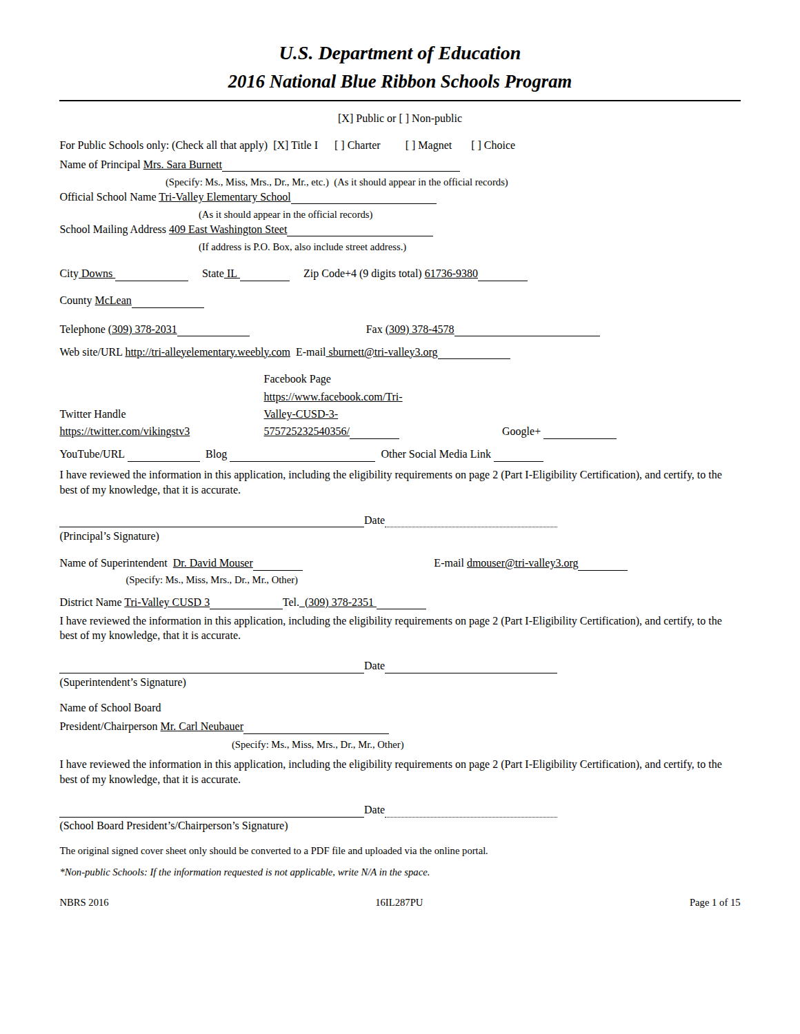U.S. Department of Education
2016 National Blue Ribbon Schools Program
[X] Public or [ ] Non-public
For Public Schools only: (Check all that apply) [X] Title I [ ] Charter [ ] Magnet [ ] Choice
Name of Principal Mrs. Sara Burnett
(Specify: Ms., Miss, Mrs., Dr., Mr., etc.) (As it should appear in the official records)
Official School Name Tri-Valley Elementary School
(As it should appear in the official records)
School Mailing Address 409 East Washington Steet
(If address is P.O. Box, also include street address.)
City Downs State IL Zip Code+4 (9 digits total) 61736-9380
County McLean
| Telephone (309) 378-2031 | Fax (309) 378-4578 |
Web site/URL http://tri-alleyelementary.weebly.com E-mail sburnett@tri-valley3.org
| | Facebook Page | |
| | https://www.facebook.com/Tri- | |
| Twitter Handle | Valley-CUSD-3- | |
| https://twitter.com/vikingstv3 | 575725232540356/ | Google+ |
YouTube/URL Blog Other Social Media Link
I have reviewed the information in this application, including the eligibility requirements on page 2 (Part I-Eligibility Certification), and certify, to the best of my knowledge, that it is accurate.
Date
(Principal’s Signature)
| Name of Superintendent Dr. David Mouser | E-mail dmouser@tri-valley3.org |
| (Specify: Ms., Miss, Mrs., Dr., Mr., Other) | |
District Name Tri-Valley CUSD 3 Tel. (309) 378-2351
I have reviewed the information in this application, including the eligibility requirements on page 2 (Part I-Eligibility Certification), and certify, to the best of my knowledge, that it is accurate.
Date
(Superintendent’s Signature)
Name of School Board
President/Chairperson Mr. Carl Neubauer
(Specify: Ms., Miss, Mrs., Dr., Mr., Other)
I have reviewed the information in this application, including the eligibility requirements on page 2 (Part I-Eligibility Certification), and certify, to the best of my knowledge, that it is accurate.
Date
(School Board President’s/Chairperson’s Signature)
The original signed cover sheet only should be converted to a PDF file and uploaded via the online portal.
*Non-public Schools: If the information requested is not applicable, write N/A in the space.
NBRS 2016 16IL287PU Page 1 of 15